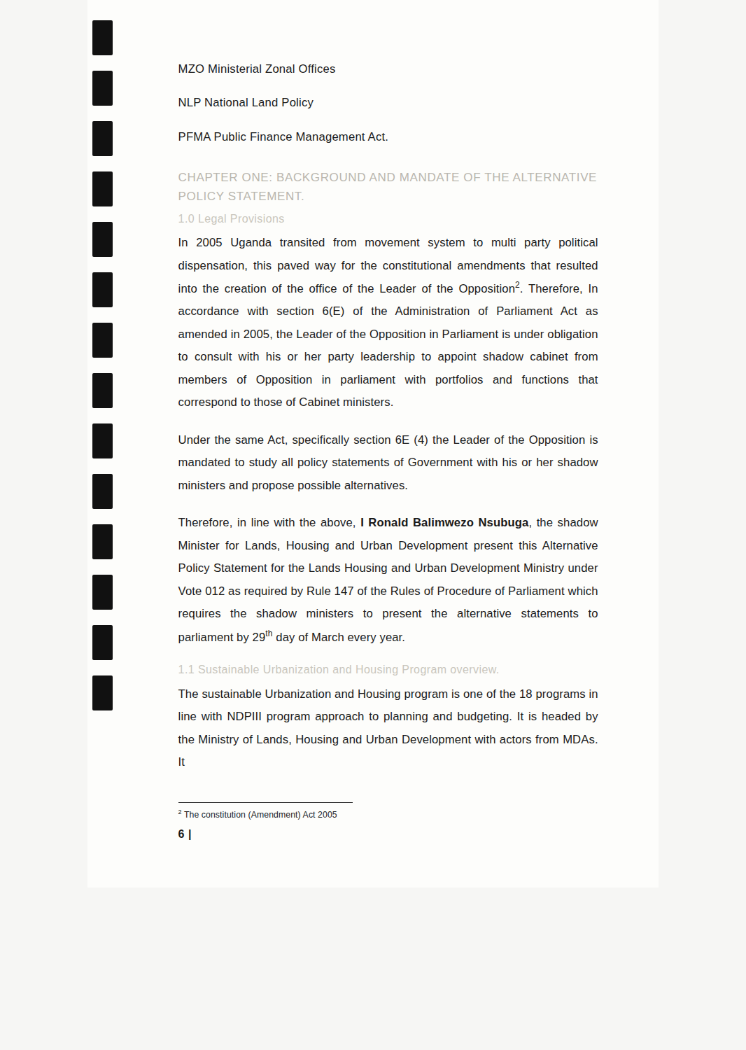MZO Ministerial Zonal Offices
NLP National Land Policy
PFMA Public Finance Management Act.
Chapter One: Background and Mandate of the Alternative Policy Statement.
1.0 Legal Provisions
In 2005 Uganda transited from movement system to multi party political dispensation, this paved way for the constitutional amendments that resulted into the creation of the office of the Leader of the Opposition2. Therefore, In accordance with section 6(E) of the Administration of Parliament Act as amended in 2005, the Leader of the Opposition in Parliament is under obligation to consult with his or her party leadership to appoint shadow cabinet from members of Opposition in parliament with portfolios and functions that correspond to those of Cabinet ministers.
Under the same Act, specifically section 6E (4) the Leader of the Opposition is mandated to study all policy statements of Government with his or her shadow ministers and propose possible alternatives.
Therefore, in line with the above, I Ronald Balimwezo Nsubuga, the shadow Minister for Lands, Housing and Urban Development present this Alternative Policy Statement for the Lands Housing and Urban Development Ministry under Vote 012 as required by Rule 147 of the Rules of Procedure of Parliament which requires the shadow ministers to present the alternative statements to parliament by 29th day of March every year.
1.1 Sustainable Urbanization and Housing Program overview.
The sustainable Urbanization and Housing program is one of the 18 programs in line with NDPIII program approach to planning and budgeting. It is headed by the Ministry of Lands, Housing and Urban Development with actors from MDAs. It
2 The constitution (Amendment) Act 2005
6 |